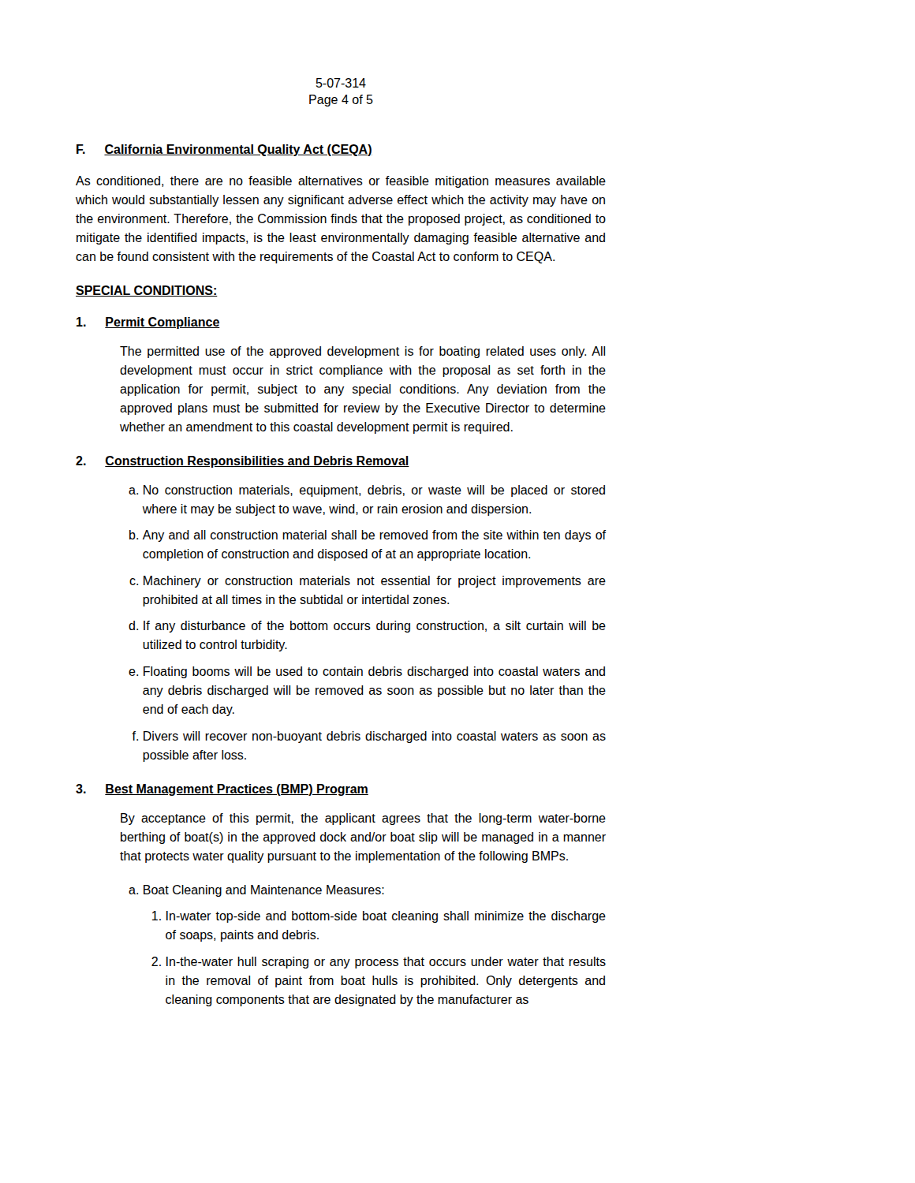5-07-314
Page 4 of 5
F. California Environmental Quality Act (CEQA)
As conditioned, there are no feasible alternatives or feasible mitigation measures available which would substantially lessen any significant adverse effect which the activity may have on the environment. Therefore, the Commission finds that the proposed project, as conditioned to mitigate the identified impacts, is the least environmentally damaging feasible alternative and can be found consistent with the requirements of the Coastal Act to conform to CEQA.
SPECIAL CONDITIONS:
1. Permit Compliance
The permitted use of the approved development is for boating related uses only. All development must occur in strict compliance with the proposal as set forth in the application for permit, subject to any special conditions. Any deviation from the approved plans must be submitted for review by the Executive Director to determine whether an amendment to this coastal development permit is required.
2. Construction Responsibilities and Debris Removal
No construction materials, equipment, debris, or waste will be placed or stored where it may be subject to wave, wind, or rain erosion and dispersion.
Any and all construction material shall be removed from the site within ten days of completion of construction and disposed of at an appropriate location.
Machinery or construction materials not essential for project improvements are prohibited at all times in the subtidal or intertidal zones.
If any disturbance of the bottom occurs during construction, a silt curtain will be utilized to control turbidity.
Floating booms will be used to contain debris discharged into coastal waters and any debris discharged will be removed as soon as possible but no later than the end of each day.
Divers will recover non-buoyant debris discharged into coastal waters as soon as possible after loss.
3. Best Management Practices (BMP) Program
By acceptance of this permit, the applicant agrees that the long-term water-borne berthing of boat(s) in the approved dock and/or boat slip will be managed in a manner that protects water quality pursuant to the implementation of the following BMPs.
Boat Cleaning and Maintenance Measures:
In-water top-side and bottom-side boat cleaning shall minimize the discharge of soaps, paints and debris.
In-the-water hull scraping or any process that occurs under water that results in the removal of paint from boat hulls is prohibited. Only detergents and cleaning components that are designated by the manufacturer as